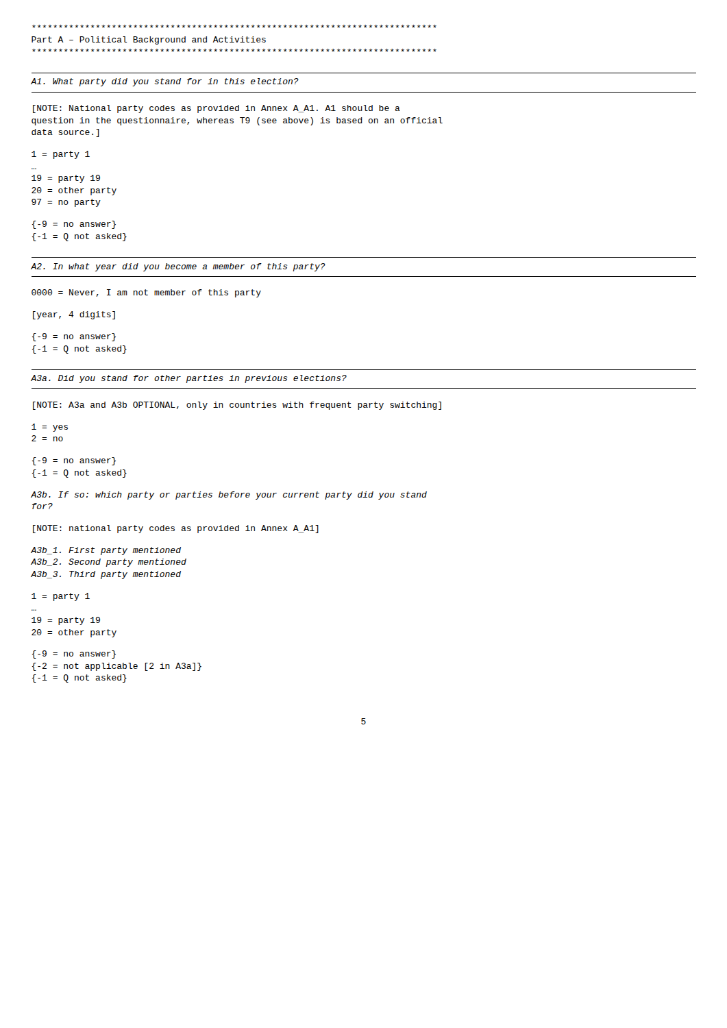****************************************************************************
Part A – Political Background and Activities
****************************************************************************
A1. What party did you stand for in this election?
[NOTE: National party codes as provided in Annex A_A1. A1 should be a
question in the questionnaire, whereas T9 (see above) is based on an official
data source.]
1 = party 1
…
19 = party 19
20 = other party
97 = no party
{-9 = no answer}
{-1 = Q not asked}
A2. In what year did you become a member of this party?
0000 = Never, I am not member of this party
[year, 4 digits]
{-9 = no answer}
{-1 = Q not asked}
A3a. Did you stand for other parties in previous elections?
[NOTE: A3a and A3b OPTIONAL, only in countries with frequent party switching]
1 = yes
2 = no
{-9 = no answer}
{-1 = Q not asked}
A3b. If so: which party or parties before your current party did you stand
for?
[NOTE: national party codes as provided in Annex A_A1]
A3b_1. First party mentioned
A3b_2. Second party mentioned
A3b_3. Third party mentioned
1 = party 1
…
19 = party 19
20 = other party
{-9 = no answer}
{-2 = not applicable [2 in A3a]}
{-1 = Q not asked}
5